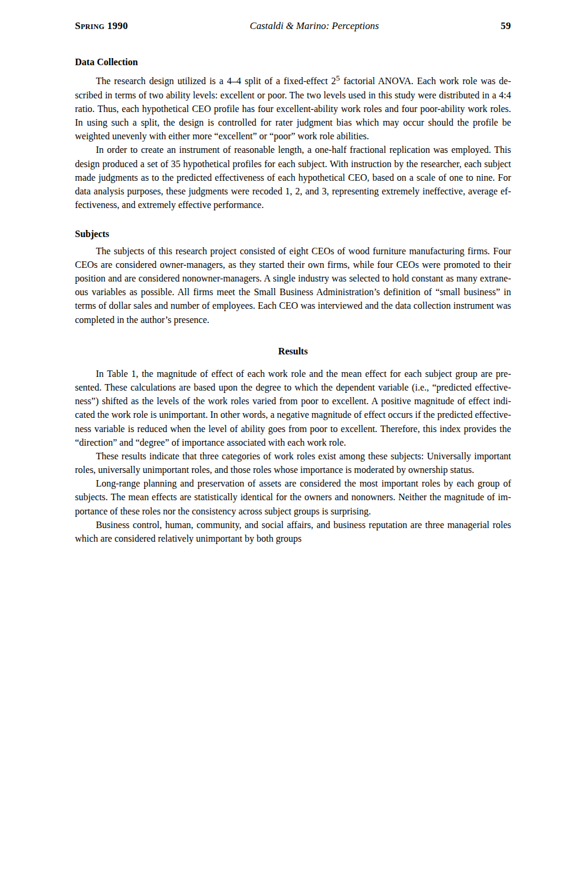Spring 1990 Castaldi & Marino: Perceptions 59
Data Collection
The research design utilized is a 4–4 split of a fixed-effect 25 factorial ANOVA. Each work role was described in terms of two ability levels: excellent or poor. The two levels used in this study were distributed in a 4:4 ratio. Thus, each hypothetical CEO profile has four excellent-ability work roles and four poor-ability work roles. In using such a split, the design is controlled for rater judgment bias which may occur should the profile be weighted unevenly with either more “excellent” or “poor” work role abilities.
In order to create an instrument of reasonable length, a one-half fractional replication was employed. This design produced a set of 35 hypothetical profiles for each subject. With instruction by the researcher, each subject made judgments as to the predicted effectiveness of each hypothetical CEO, based on a scale of one to nine. For data analysis purposes, these judgments were recoded 1, 2, and 3, representing extremely ineffective, average effectiveness, and extremely effective performance.
Subjects
The subjects of this research project consisted of eight CEOs of wood furniture manufacturing firms. Four CEOs are considered owner-managers, as they started their own firms, while four CEOs were promoted to their position and are considered nonowner-managers. A single industry was selected to hold constant as many extraneous variables as possible. All firms meet the Small Business Administration’s definition of “small business” in terms of dollar sales and number of employees. Each CEO was interviewed and the data collection instrument was completed in the author’s presence.
Results
In Table 1, the magnitude of effect of each work role and the mean effect for each subject group are presented. These calculations are based upon the degree to which the dependent variable (i.e., “predicted effectiveness”) shifted as the levels of the work roles varied from poor to excellent. A positive magnitude of effect indicated the work role is unimportant. In other words, a negative magnitude of effect occurs if the predicted effectiveness variable is reduced when the level of ability goes from poor to excellent. Therefore, this index provides the “direction” and “degree” of importance associated with each work role.
These results indicate that three categories of work roles exist among these subjects: Universally important roles, universally unimportant roles, and those roles whose importance is moderated by ownership status.
Long-range planning and preservation of assets are considered the most important roles by each group of subjects. The mean effects are statistically identical for the owners and nonowners. Neither the magnitude of importance of these roles nor the consistency across subject groups is surprising.
Business control, human, community, and social affairs, and business reputation are three managerial roles which are considered relatively unimportant by both groups